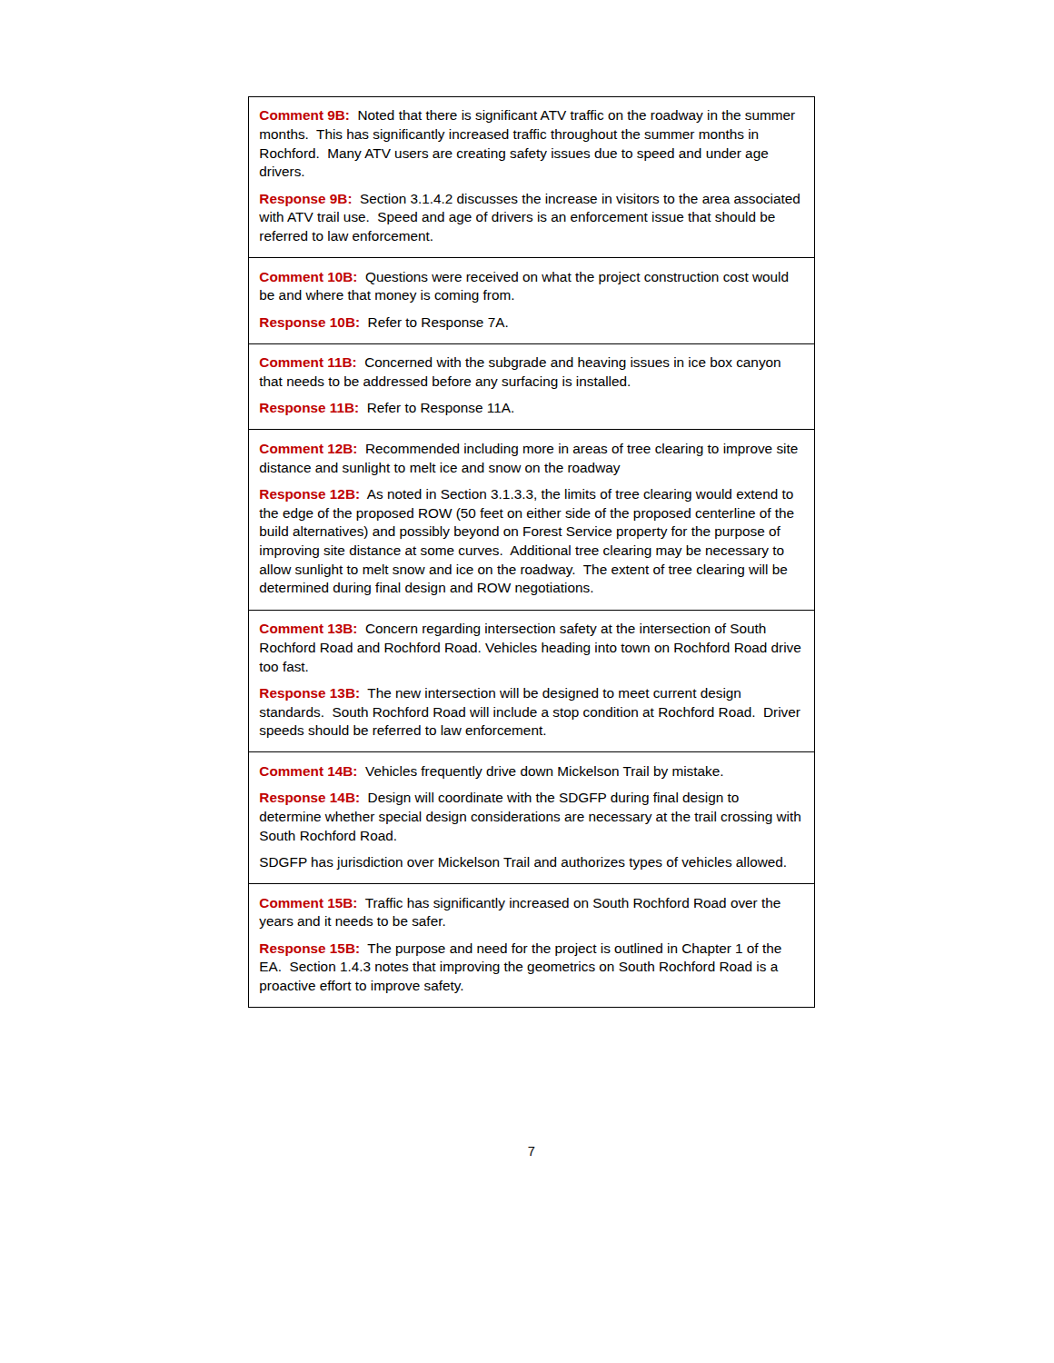| Comment 9B: Noted that there is significant ATV traffic on the roadway in the summer months. This has significantly increased traffic throughout the summer months in Rochford. Many ATV users are creating safety issues due to speed and under age drivers. Response 9B: Section 3.1.4.2 discusses the increase in visitors to the area associated with ATV trail use. Speed and age of drivers is an enforcement issue that should be referred to law enforcement. |
| Comment 10B: Questions were received on what the project construction cost would be and where that money is coming from. Response 10B: Refer to Response 7A. |
| Comment 11B: Concerned with the subgrade and heaving issues in ice box canyon that needs to be addressed before any surfacing is installed. Response 11B: Refer to Response 11A. |
| Comment 12B: Recommended including more in areas of tree clearing to improve site distance and sunlight to melt ice and snow on the roadway Response 12B: As noted in Section 3.1.3.3, the limits of tree clearing would extend to the edge of the proposed ROW (50 feet on either side of the proposed centerline of the build alternatives) and possibly beyond on Forest Service property for the purpose of improving site distance at some curves. Additional tree clearing may be necessary to allow sunlight to melt snow and ice on the roadway. The extent of tree clearing will be determined during final design and ROW negotiations. |
| Comment 13B: Concern regarding intersection safety at the intersection of South Rochford Road and Rochford Road. Vehicles heading into town on Rochford Road drive too fast. Response 13B: The new intersection will be designed to meet current design standards. South Rochford Road will include a stop condition at Rochford Road. Driver speeds should be referred to law enforcement. |
| Comment 14B: Vehicles frequently drive down Mickelson Trail by mistake. Response 14B: Design will coordinate with the SDGFP during final design to determine whether special design considerations are necessary at the trail crossing with South Rochford Road. SDGFP has jurisdiction over Mickelson Trail and authorizes types of vehicles allowed. |
| Comment 15B: Traffic has significantly increased on South Rochford Road over the years and it needs to be safer. Response 15B: The purpose and need for the project is outlined in Chapter 1 of the EA. Section 1.4.3 notes that improving the geometrics on South Rochford Road is a proactive effort to improve safety. |
7